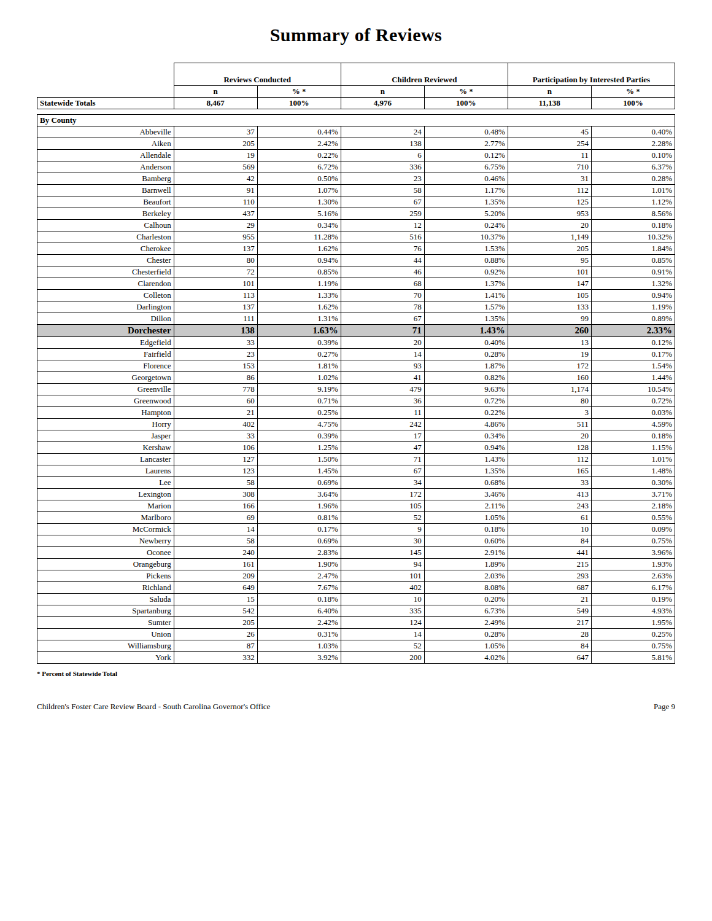Summary of Reviews
| Reviews Conducted | Children Reviewed | Participation by Interested Parties |
| | n | % * | n | % * | n | % * |
| Statewide Totals | 8,467 | 100% | 4,976 | 100% | 11,138 | 100% |
| By County |
| Abbeville | 37 | 0.44% | 24 | 0.48% | 45 | 0.40% |
| Aiken | 205 | 2.42% | 138 | 2.77% | 254 | 2.28% |
| Allendale | 19 | 0.22% | 6 | 0.12% | 11 | 0.10% |
| Anderson | 569 | 6.72% | 336 | 6.75% | 710 | 6.37% |
| Bamberg | 42 | 0.50% | 23 | 0.46% | 31 | 0.28% |
| Barnwell | 91 | 1.07% | 58 | 1.17% | 112 | 1.01% |
| Beaufort | 110 | 1.30% | 67 | 1.35% | 125 | 1.12% |
| Berkeley | 437 | 5.16% | 259 | 5.20% | 953 | 8.56% |
| Calhoun | 29 | 0.34% | 12 | 0.24% | 20 | 0.18% |
| Charleston | 955 | 11.28% | 516 | 10.37% | 1,149 | 10.32% |
| Cherokee | 137 | 1.62% | 76 | 1.53% | 205 | 1.84% |
| Chester | 80 | 0.94% | 44 | 0.88% | 95 | 0.85% |
| Chesterfield | 72 | 0.85% | 46 | 0.92% | 101 | 0.91% |
| Clarendon | 101 | 1.19% | 68 | 1.37% | 147 | 1.32% |
| Colleton | 113 | 1.33% | 70 | 1.41% | 105 | 0.94% |
| Darlington | 137 | 1.62% | 78 | 1.57% | 133 | 1.19% |
| Dillon | 111 | 1.31% | 67 | 1.35% | 99 | 0.89% |
| Dorchester | 138 | 1.63% | 71 | 1.43% | 260 | 2.33% |
| Edgefield | 33 | 0.39% | 20 | 0.40% | 13 | 0.12% |
| Fairfield | 23 | 0.27% | 14 | 0.28% | 19 | 0.17% |
| Florence | 153 | 1.81% | 93 | 1.87% | 172 | 1.54% |
| Georgetown | 86 | 1.02% | 41 | 0.82% | 160 | 1.44% |
| Greenville | 778 | 9.19% | 479 | 9.63% | 1,174 | 10.54% |
| Greenwood | 60 | 0.71% | 36 | 0.72% | 80 | 0.72% |
| Hampton | 21 | 0.25% | 11 | 0.22% | 3 | 0.03% |
| Horry | 402 | 4.75% | 242 | 4.86% | 511 | 4.59% |
| Jasper | 33 | 0.39% | 17 | 0.34% | 20 | 0.18% |
| Kershaw | 106 | 1.25% | 47 | 0.94% | 128 | 1.15% |
| Lancaster | 127 | 1.50% | 71 | 1.43% | 112 | 1.01% |
| Laurens | 123 | 1.45% | 67 | 1.35% | 165 | 1.48% |
| Lee | 58 | 0.69% | 34 | 0.68% | 33 | 0.30% |
| Lexington | 308 | 3.64% | 172 | 3.46% | 413 | 3.71% |
| Marion | 166 | 1.96% | 105 | 2.11% | 243 | 2.18% |
| Marlboro | 69 | 0.81% | 52 | 1.05% | 61 | 0.55% |
| McCormick | 14 | 0.17% | 9 | 0.18% | 10 | 0.09% |
| Newberry | 58 | 0.69% | 30 | 0.60% | 84 | 0.75% |
| Oconee | 240 | 2.83% | 145 | 2.91% | 441 | 3.96% |
| Orangeburg | 161 | 1.90% | 94 | 1.89% | 215 | 1.93% |
| Pickens | 209 | 2.47% | 101 | 2.03% | 293 | 2.63% |
| Richland | 649 | 7.67% | 402 | 8.08% | 687 | 6.17% |
| Saluda | 15 | 0.18% | 10 | 0.20% | 21 | 0.19% |
| Spartanburg | 542 | 6.40% | 335 | 6.73% | 549 | 4.93% |
| Sumter | 205 | 2.42% | 124 | 2.49% | 217 | 1.95% |
| Union | 26 | 0.31% | 14 | 0.28% | 28 | 0.25% |
| Williamsburg | 87 | 1.03% | 52 | 1.05% | 84 | 0.75% |
| York | 332 | 3.92% | 200 | 4.02% | 647 | 5.81% |
* Percent of Statewide Total
Children's Foster Care Review Board - South Carolina Governor's Office Page 9